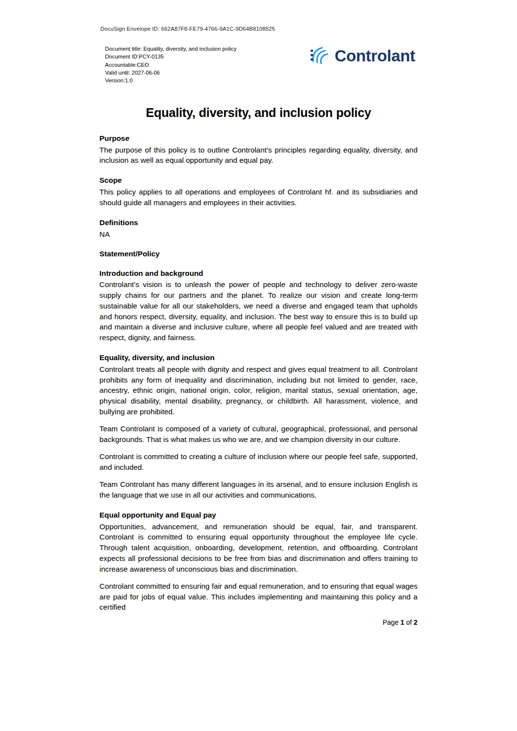DocuSign Envelope ID: 662A87F8-FE79-4766-9A1C-9D64B8108525
Document title: Equality, diversity, and inclusion policy
Document ID:PCY-0135
Accountable:CEO
Valid until: 2027-06-06
Version:1.0
Controlant
Equality, diversity, and inclusion policy
Purpose
The purpose of this policy is to outline Controlant’s principles regarding equality, diversity, and inclusion as well as equal opportunity and equal pay.
Scope
This policy applies to all operations and employees of Controlant hf. and its subsidiaries and should guide all managers and employees in their activities.
Definitions
NA
Statement/Policy
Introduction and background
Controlant’s vision is to unleash the power of people and technology to deliver zero-waste supply chains for our partners and the planet. To realize our vision and create long-term sustainable value for all our stakeholders, we need a diverse and engaged team that upholds and honors respect, diversity, equality, and inclusion. The best way to ensure this is to build up and maintain a diverse and inclusive culture, where all people feel valued and are treated with respect, dignity, and fairness.
Equality, diversity, and inclusion
Controlant treats all people with dignity and respect and gives equal treatment to all. Controlant prohibits any form of inequality and discrimination, including but not limited to gender, race, ancestry, ethnic origin, national origin, color, religion, marital status, sexual orientation, age, physical disability, mental disability, pregnancy, or childbirth. All harassment, violence, and bullying are prohibited.
Team Controlant is composed of a variety of cultural, geographical, professional, and personal backgrounds. That is what makes us who we are, and we champion diversity in our culture.
Controlant is committed to creating a culture of inclusion where our people feel safe, supported, and included.
Team Controlant has many different languages in its arsenal, and to ensure inclusion English is the language that we use in all our activities and communications.
Equal opportunity and Equal pay
Opportunities, advancement, and remuneration should be equal, fair, and transparent. Controlant is committed to ensuring equal opportunity throughout the employee life cycle. Through talent acquisition, onboarding, development, retention, and offboarding. Controlant expects all professional decisions to be free from bias and discrimination and offers training to increase awareness of unconscious bias and discrimination.
Controlant committed to ensuring fair and equal remuneration, and to ensuring that equal wages are paid for jobs of equal value. This includes implementing and maintaining this policy and a certified
Page 1 of 2